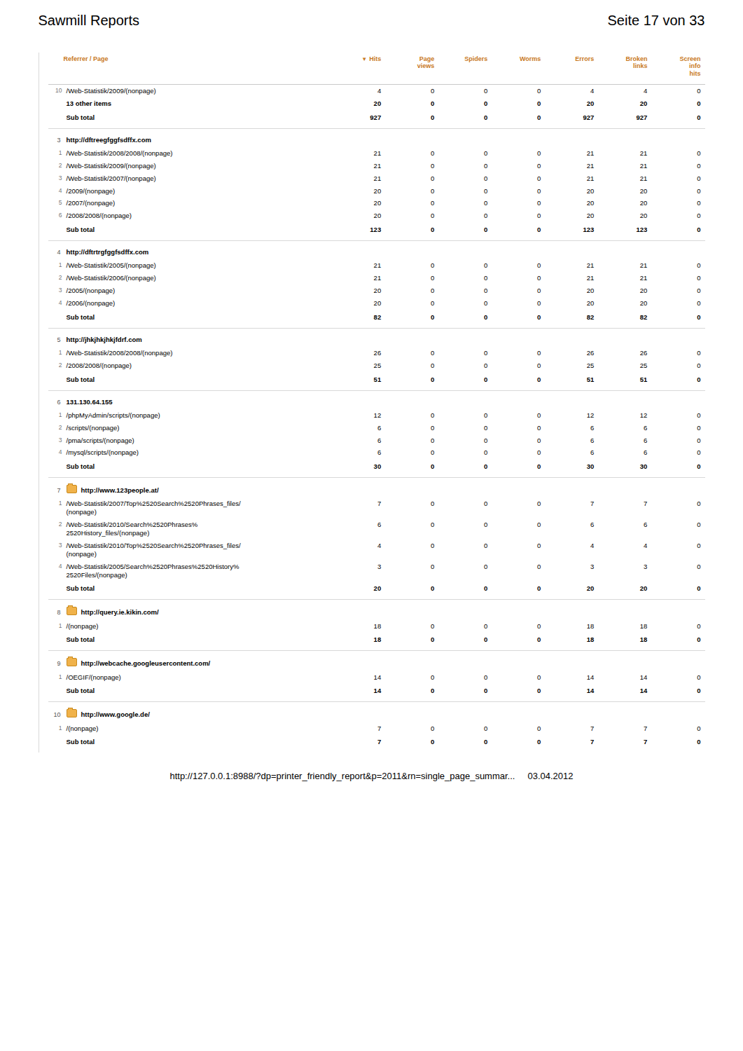Sawmill Reports
Seite 17 von 33
| Referrer / Page | ▼ Hits | Page views | Spiders | Worms | Errors | Broken links | Screen info hits |
| --- | --- | --- | --- | --- | --- | --- | --- |
| 10 /Web-Statistik/2009/(nonpage) | 4 | 0 | 0 | 0 | 4 | 4 | 0 |
| 13 other items | 20 | 0 | 0 | 0 | 20 | 20 | 0 |
| Sub total | 927 | 0 | 0 | 0 | 927 | 927 | 0 |
| 3 http://dftreegfggfsdffx.com | | | | | | | |
| 1 /Web-Statistik/2008/2008/(nonpage) | 21 | 0 | 0 | 0 | 21 | 21 | 0 |
| 2 /Web-Statistik/2009/(nonpage) | 21 | 0 | 0 | 0 | 21 | 21 | 0 |
| 3 /Web-Statistik/2007/(nonpage) | 21 | 0 | 0 | 0 | 21 | 21 | 0 |
| 4 /2009/(nonpage) | 20 | 0 | 0 | 0 | 20 | 20 | 0 |
| 5 /2007/(nonpage) | 20 | 0 | 0 | 0 | 20 | 20 | 0 |
| 6 /2008/2008/(nonpage) | 20 | 0 | 0 | 0 | 20 | 20 | 0 |
| Sub total | 123 | 0 | 0 | 0 | 123 | 123 | 0 |
| 4 http://dftrtrgfggfsdffx.com | | | | | | | |
| 1 /Web-Statistik/2005/(nonpage) | 21 | 0 | 0 | 0 | 21 | 21 | 0 |
| 2 /Web-Statistik/2006/(nonpage) | 21 | 0 | 0 | 0 | 21 | 21 | 0 |
| 3 /2005/(nonpage) | 20 | 0 | 0 | 0 | 20 | 20 | 0 |
| 4 /2006/(nonpage) | 20 | 0 | 0 | 0 | 20 | 20 | 0 |
| Sub total | 82 | 0 | 0 | 0 | 82 | 82 | 0 |
| 5 http://jhkjhkjhkjfdrf.com | | | | | | | |
| 1 /Web-Statistik/2008/2008/(nonpage) | 26 | 0 | 0 | 0 | 26 | 26 | 0 |
| 2 /2008/2008/(nonpage) | 25 | 0 | 0 | 0 | 25 | 25 | 0 |
| Sub total | 51 | 0 | 0 | 0 | 51 | 51 | 0 |
| 6 131.130.64.155 | | | | | | | |
| 1 /phpMyAdmin/scripts/(nonpage) | 12 | 0 | 0 | 0 | 12 | 12 | 0 |
| 2 /scripts/(nonpage) | 6 | 0 | 0 | 0 | 6 | 6 | 0 |
| 3 /pma/scripts/(nonpage) | 6 | 0 | 0 | 0 | 6 | 6 | 0 |
| 4 /mysql/scripts/(nonpage) | 6 | 0 | 0 | 0 | 6 | 6 | 0 |
| Sub total | 30 | 0 | 0 | 0 | 30 | 30 | 0 |
| 7 http://www.123people.at/ | | | | | | | |
| 1 /Web-Statistik/2007/Top%2520Search%2520Phrases_files/ (nonpage) | 7 | 0 | 0 | 0 | 7 | 7 | 0 |
| 2 /Web-Statistik/2010/Search%2520Phrases% 2520History_files/(nonpage) | 6 | 0 | 0 | 0 | 6 | 6 | 0 |
| 3 /Web-Statistik/2010/Top%2520Search%2520Phrases_files/ (nonpage) | 4 | 0 | 0 | 0 | 4 | 4 | 0 |
| 4 /Web-Statistik/2005/Search%2520Phrases%2520History% 2520Files/(nonpage) | 3 | 0 | 0 | 0 | 3 | 3 | 0 |
| Sub total | 20 | 0 | 0 | 0 | 20 | 20 | 0 |
| 8 http://query.ie.kikin.com/ | | | | | | | |
| 1 /(nonpage) | 18 | 0 | 0 | 0 | 18 | 18 | 0 |
| Sub total | 18 | 0 | 0 | 0 | 18 | 18 | 0 |
| 9 http://webcache.googleusercontent.com/ | | | | | | | |
| 1 /OEGIF/(nonpage) | 14 | 0 | 0 | 0 | 14 | 14 | 0 |
| Sub total | 14 | 0 | 0 | 0 | 14 | 14 | 0 |
| 10 http://www.google.de/ | | | | | | | |
| 1 /(nonpage) | 7 | 0 | 0 | 0 | 7 | 7 | 0 |
| Sub total | 7 | 0 | 0 | 0 | 7 | 7 | 0 |
http://127.0.0.1:8988/?dp=printer_friendly_report&p=2011&rn=single_page_summar...
03.04.2012